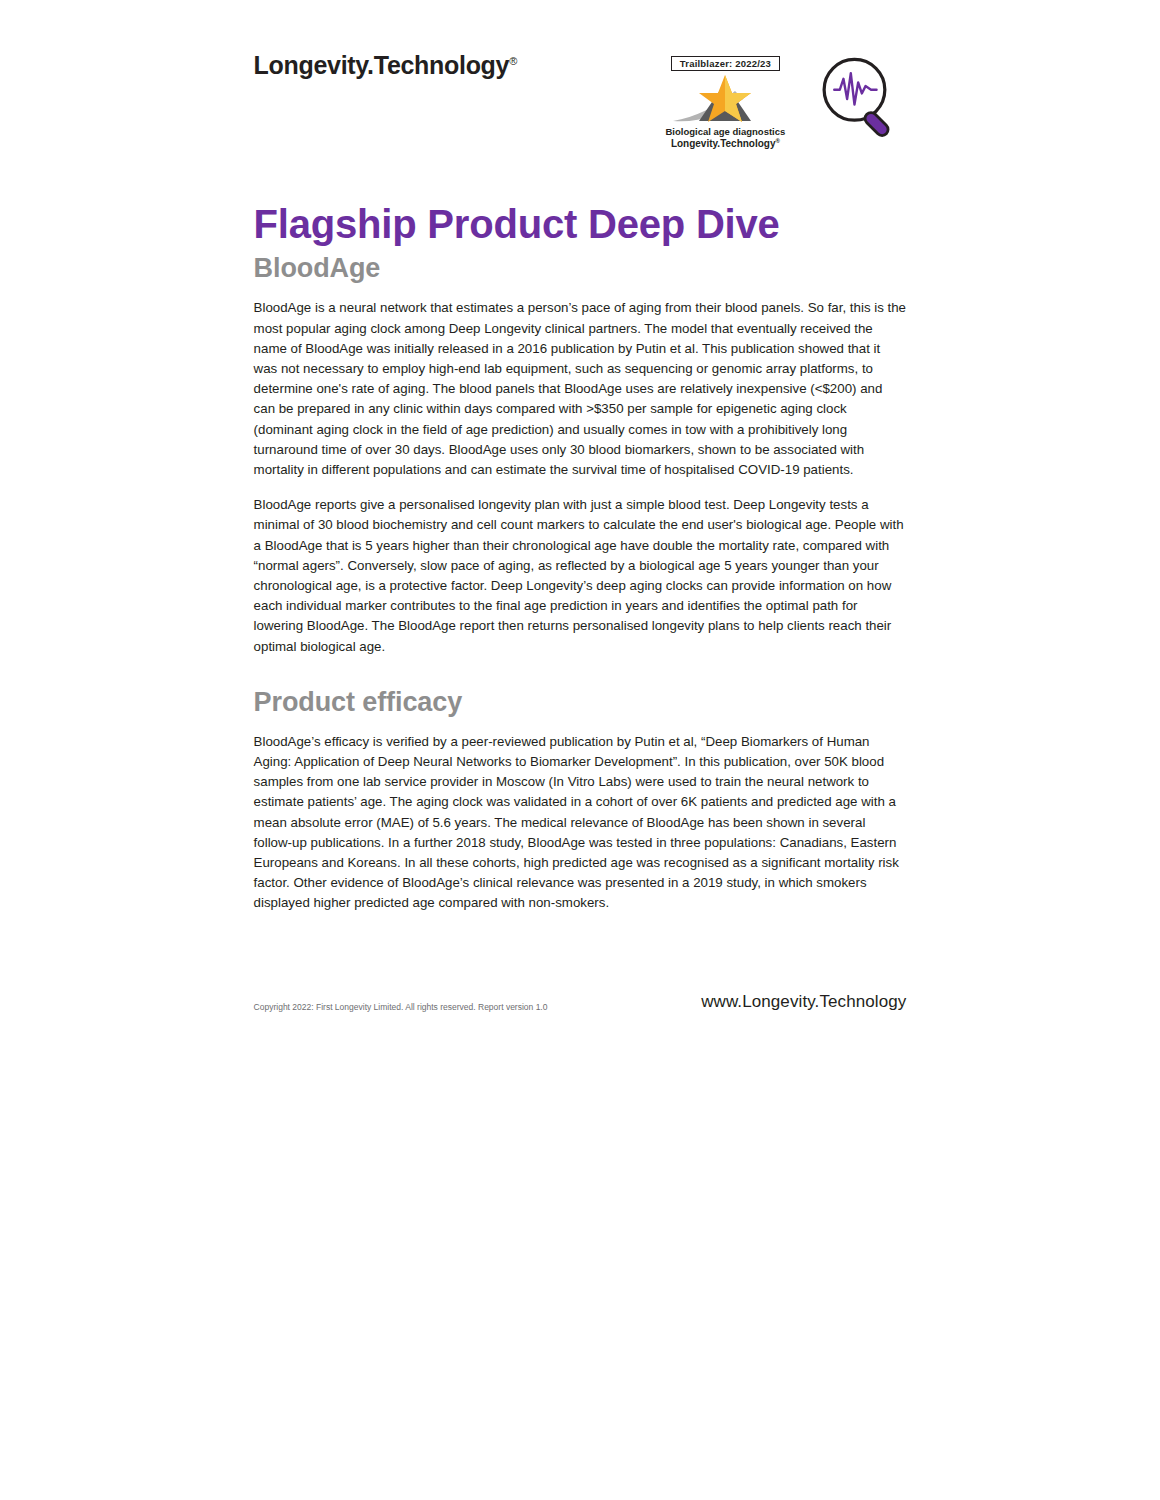Longevity. Technology®
Trailblazer: 2022/23
Biological age diagnostics
Longevity.Technology®
Flagship Product Deep Dive
BloodAge
BloodAge is a neural network that estimates a person’s pace of aging from their blood panels. So far, this is the most popular aging clock among Deep Longevity clinical partners. The model that eventually received the name of BloodAge was initially released in a 2016 publication by Putin et al. This publication showed that it was not necessary to employ high-end lab equipment, such as sequencing or genomic array platforms, to determine one's rate of aging. The blood panels that BloodAge uses are relatively inexpensive (<$200) and can be prepared in any clinic within days compared with >$350 per sample for epigenetic aging clock (dominant aging clock in the field of age prediction) and usually comes in tow with a prohibitively long turnaround time of over 30 days. BloodAge uses only 30 blood biomarkers, shown to be associated with mortality in different populations and can estimate the survival time of hospitalised COVID-19 patients.
BloodAge reports give a personalised longevity plan with just a simple blood test. Deep Longevity tests a minimal of 30 blood biochemistry and cell count markers to calculate the end user's biological age. People with a BloodAge that is 5 years higher than their chronological age have double the mortality rate, compared with “normal agers”. Conversely, slow pace of aging, as reflected by a biological age 5 years younger than your chronological age, is a protective factor. Deep Longevity’s deep aging clocks can provide information on how each individual marker contributes to the final age prediction in years and identifies the optimal path for lowering BloodAge. The BloodAge report then returns personalised longevity plans to help clients reach their optimal biological age.
Product efficacy
BloodAge’s efficacy is verified by a peer-reviewed publication by Putin et al, “Deep Biomarkers of Human Aging: Application of Deep Neural Networks to Biomarker Development”. In this publication, over 50K blood samples from one lab service provider in Moscow (In Vitro Labs) were used to train the neural network to estimate patients’ age. The aging clock was validated in a cohort of over 6K patients and predicted age with a mean absolute error (MAE) of 5.6 years. The medical relevance of BloodAge has been shown in several follow-up publications. In a further 2018 study, BloodAge was tested in three populations: Canadians, Eastern Europeans and Koreans. In all these cohorts, high predicted age was recognised as a significant mortality risk factor. Other evidence of BloodAge’s clinical relevance was presented in a 2019 study, in which smokers displayed higher predicted age compared with non-smokers.
Copyright 2022: First Longevity Limited. All rights reserved. Report version 1.0
www.Longevity.Technology